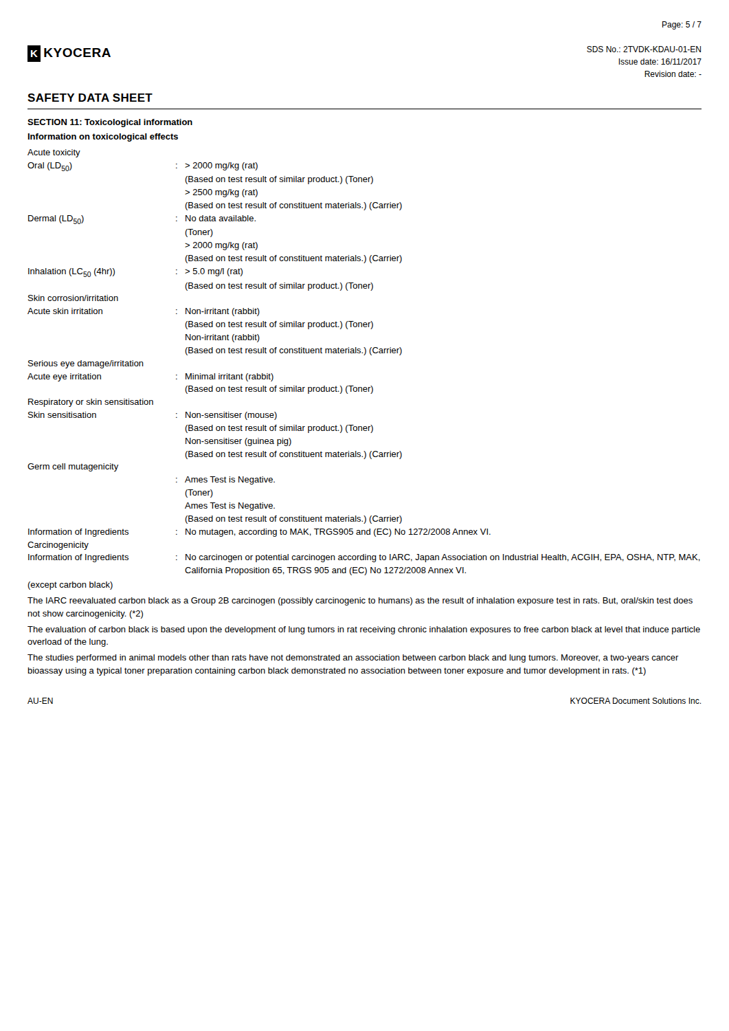Page: 5 / 7
KKYOCERA
SDS No.: 2TVDK-KDAU-01-EN
Issue date: 16/11/2017
Revision date: -
SAFETY DATA SHEET
SECTION 11: Toxicological information
Information on toxicological effects
| Acute toxicity |
| Oral (LD 50 ) | : | > 2000 mg/kg (rat) |
| | | (Based on test result of similar product.) (Toner) |
| | | > 2500 mg/kg (rat) |
| | | (Based on test result of constituent materials.) (Carrier) |
| Dermal (LD 50 ) | : | No data available. |
| | | (Toner) |
| | | > 2000 mg/kg (rat) |
| | | (Based on test result of constituent materials.) (Carrier) |
| Inhalation (LC 50 (4hr)) | : | > 5.0 mg/l (rat) |
| | | (Based on test result of similar product.) (Toner) |
| Skin corrosion/irritation |
| Acute skin irritation | : | Non-irritant (rabbit) |
| | | (Based on test result of similar product.) (Toner) |
| | | Non-irritant (rabbit) |
| | | (Based on test result of constituent materials.) (Carrier) |
| Serious eye damage/irritation |
| Acute eye irritation | : | Minimal irritant (rabbit) |
| | | (Based on test result of similar product.) (Toner) |
| Respiratory or skin sensitisation |
| Skin sensitisation | : | Non-sensitiser (mouse) |
| | | (Based on test result of similar product.) (Toner) |
| | | Non-sensitiser (guinea pig) |
| | | (Based on test result of constituent materials.) (Carrier) |
| Germ cell mutagenicity |
| | : | Ames Test is Negative. |
| | | (Toner) |
| | | Ames Test is Negative. |
| | | (Based on test result of constituent materials.) (Carrier) |
| Information of Ingredients | : | No mutagen, according to MAK, TRGS905 and (EC) No 1272/2008 Annex VI. |
| Carcinogenicity |
| Information of Ingredients | : | No carcinogen or potential carcinogen according to IARC, Japan Association on Industrial Health, ACGIH, EPA, OSHA, NTP, MAK, California Proposition 65, TRGS 905 and (EC) No 1272/2008 Annex VI. |
(except carbon black)
The IARC reevaluated carbon black as a Group 2B carcinogen (possibly carcinogenic to humans) as the result of inhalation exposure test in rats. But, oral/skin test does not show carcinogenicity. (*2)
The evaluation of carbon black is based upon the development of lung tumors in rat receiving chronic inhalation exposures to free carbon black at level that induce particle overload of the lung.
The studies performed in animal models other than rats have not demonstrated an association between carbon black and lung tumors. Moreover, a two-years cancer bioassay using a typical toner preparation containing carbon black demonstrated no association between toner exposure and tumor development in rats. (*1)
AU-EN
KYOCERA Document Solutions Inc.